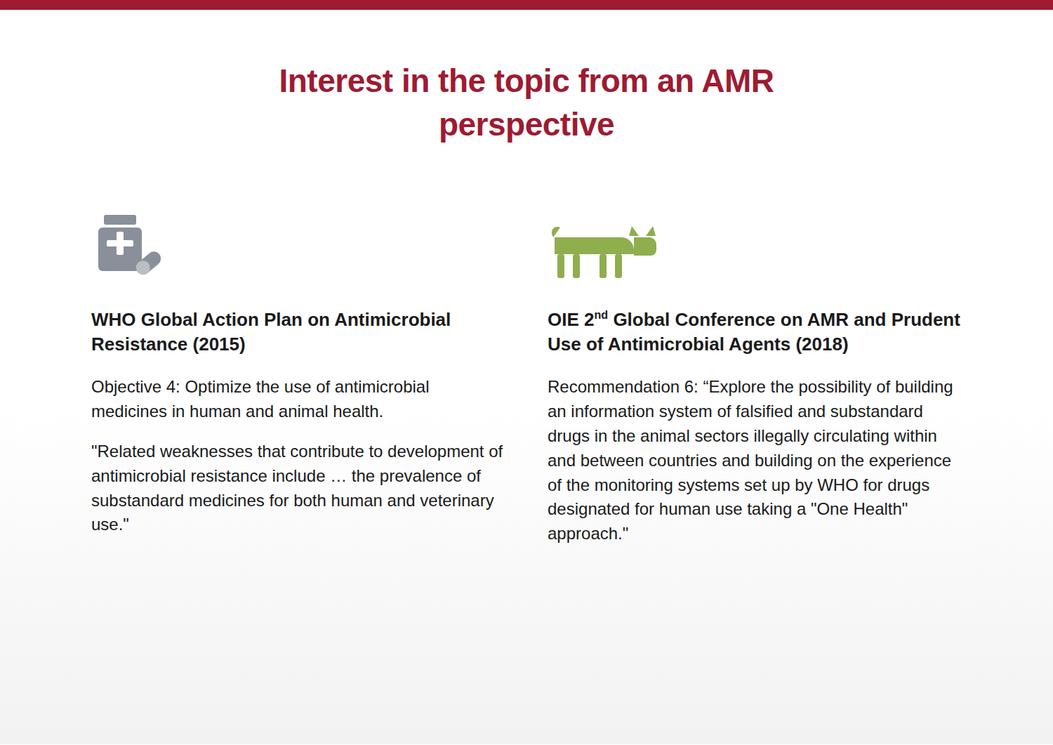Interest in the topic from an AMR perspective
WHO Global Action Plan on Antimicrobial Resistance (2015)
Objective 4: Optimize the use of antimicrobial medicines in human and animal health.
"Related weaknesses that contribute to development of antimicrobial resistance include … the prevalence of substandard medicines for both human and veterinary use."
OIE 2nd Global Conference on AMR and Prudent Use of Antimicrobial Agents (2018)
Recommendation 6: “Explore the possibility of building an information system of falsified and substandard drugs in the animal sectors illegally circulating within and between countries and building on the experience of the monitoring systems set up by WHO for drugs designated for human use taking a "One Health" approach."